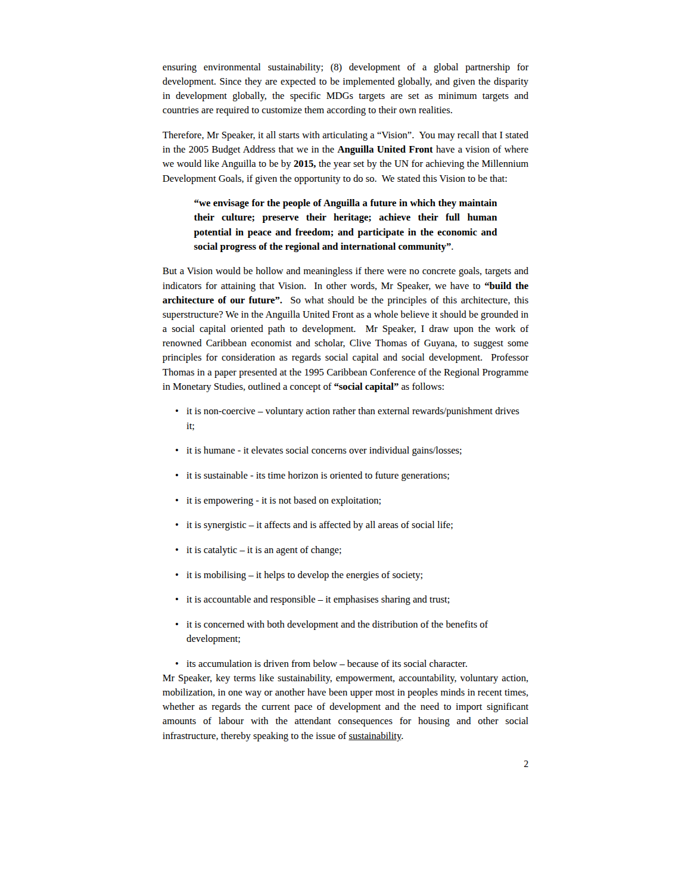ensuring environmental sustainability; (8) development of a global partnership for development. Since they are expected to be implemented globally, and given the disparity in development globally, the specific MDGs targets are set as minimum targets and countries are required to customize them according to their own realities.
Therefore, Mr Speaker, it all starts with articulating a “Vision”. You may recall that I stated in the 2005 Budget Address that we in the Anguilla United Front have a vision of where we would like Anguilla to be by 2015, the year set by the UN for achieving the Millennium Development Goals, if given the opportunity to do so. We stated this Vision to be that:
“we envisage for the people of Anguilla a future in which they maintain their culture; preserve their heritage; achieve their full human potential in peace and freedom; and participate in the economic and social progress of the regional and international community”.
But a Vision would be hollow and meaningless if there were no concrete goals, targets and indicators for attaining that Vision. In other words, Mr Speaker, we have to “build the architecture of our future”. So what should be the principles of this architecture, this superstructure? We in the Anguilla United Front as a whole believe it should be grounded in a social capital oriented path to development. Mr Speaker, I draw upon the work of renowned Caribbean economist and scholar, Clive Thomas of Guyana, to suggest some principles for consideration as regards social capital and social development. Professor Thomas in a paper presented at the 1995 Caribbean Conference of the Regional Programme in Monetary Studies, outlined a concept of “social capital” as follows:
it is non-coercive – voluntary action rather than external rewards/punishment drives it;
it is humane - it elevates social concerns over individual gains/losses;
it is sustainable - its time horizon is oriented to future generations;
it is empowering - it is not based on exploitation;
it is synergistic – it affects and is affected by all areas of social life;
it is catalytic – it is an agent of change;
it is mobilising – it helps to develop the energies of society;
it is accountable and responsible – it emphasises sharing and trust;
it is concerned with both development and the distribution of the benefits of development;
its accumulation is driven from below – because of its social character.
Mr Speaker, key terms like sustainability, empowerment, accountability, voluntary action, mobilization, in one way or another have been upper most in peoples minds in recent times, whether as regards the current pace of development and the need to import significant amounts of labour with the attendant consequences for housing and other social infrastructure, thereby speaking to the issue of sustainability.
2